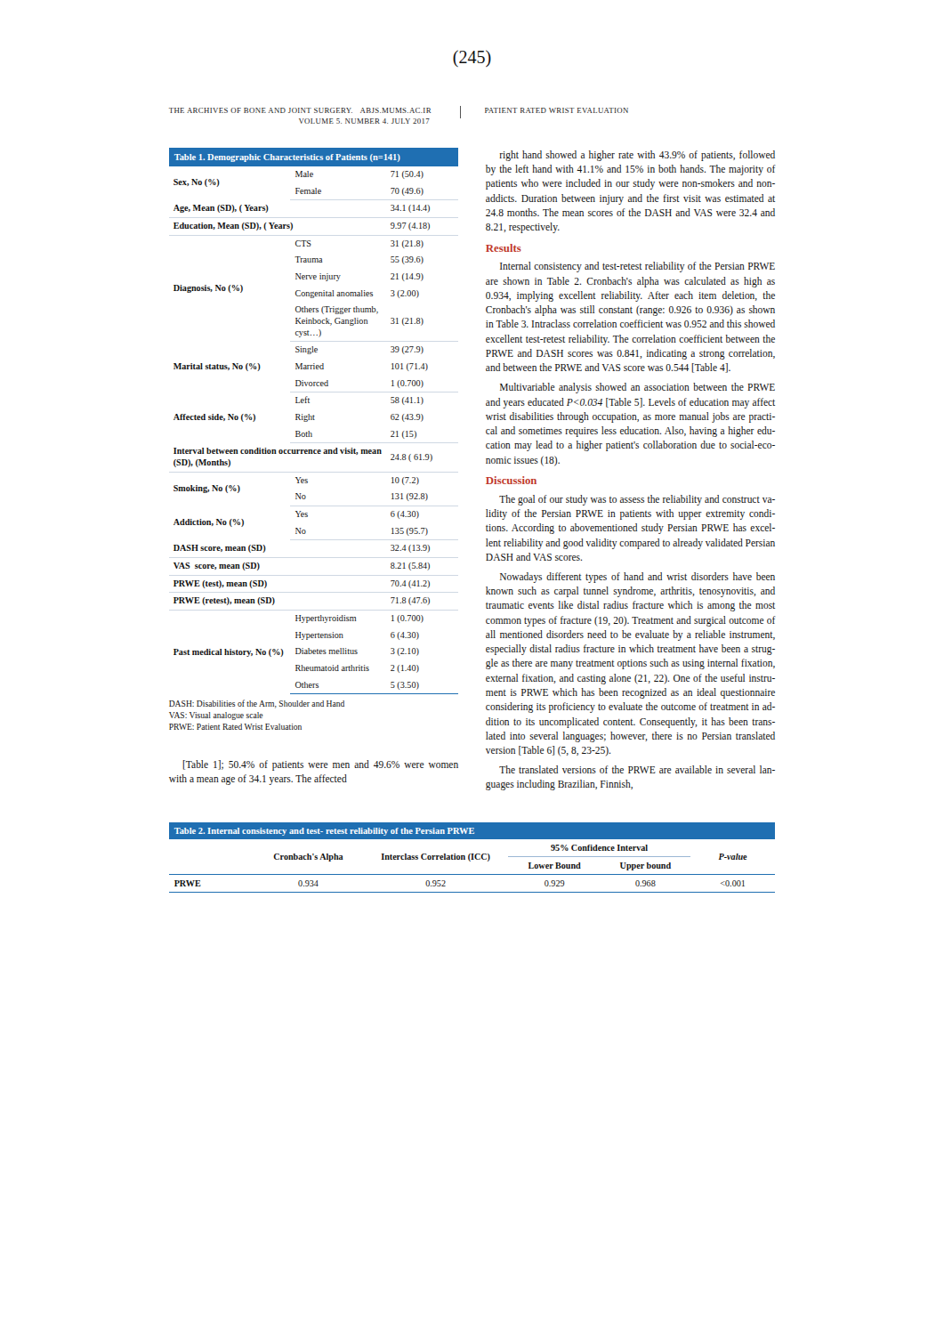(245)
THE ARCHIVES OF BONE AND JOINT SURGERY. ABJS.MUMS.AC.IR
VOLUME 5. NUMBER 4. JULY 2017
PATIENT RATED WRIST EVALUATION
Table 1. Demographic Characteristics of Patients (n=141)
| Sex, No (%) | Male | 71 (50.4) |
| Female | 70 (49.6) |
| Age, Mean (SD), ( Years) | 34.1 (14.4) |
| Education, Mean (SD), ( Years) | 9.97 (4.18) |
| Diagnosis, No (%) | CTS | 31 (21.8) |
| Trauma | 55 (39.6) |
| Nerve injury | 21 (14.9) |
| Congenital anomalies | 3 (2.00) |
| Others (Trigger thumb, Keinbock, Ganglion cyst…) | 31 (21.8) |
| Marital status, No (%) | Single | 39 (27.9) |
| Married | 101 (71.4) |
| Divorced | 1 (0.700) |
| Affected side, No (%) | Left | 58 (41.1) |
| Right | 62 (43.9) |
| Both | 21 (15) |
| Interval between condition occurrence and visit, mean (SD), (Months) | 24.8 ( 61.9) |
| Smoking, No (%) | Yes | 10 (7.2) |
| No | 131 (92.8) |
| Addiction, No (%) | Yes | 6 (4.30) |
| No | 135 (95.7) |
| DASH score, mean (SD) | 32.4 (13.9) |
| VAS score, mean (SD) | 8.21 (5.84) |
| PRWE (test), mean (SD) | 70.4 (41.2) |
| PRWE (retest), mean (SD) | 71.8 (47.6) |
| Past medical history, No (%) | Hyperthyroidism | 1 (0.700) |
| Hypertension | 6 (4.30) |
| Diabetes mellitus | 3 (2.10) |
| Rheumatoid arthritis | 2 (1.40) |
| Others | 5 (3.50) |
DASH: Disabilities of the Arm, Shoulder and Hand
VAS: Visual analogue scale
PRWE: Patient Rated Wrist Evaluation
[Table 1]; 50.4% of patients were men and 49.6% were women with a mean age of 34.1 years. The affected
right hand showed a higher rate with 43.9% of patients, followed by the left hand with 41.1% and 15% in both hands. The majority of patients who were included in our study were non-smokers and non-addicts. Duration between injury and the first visit was estimated at 24.8 months. The mean scores of the DASH and VAS were 32.4 and 8.21, respectively.
Results
Internal consistency and test-retest reliability of the Persian PRWE are shown in Table 2. Cronbach's alpha was calculated as high as 0.934, implying excellent reliability. After each item deletion, the Cronbach's alpha was still constant (range: 0.926 to 0.936) as shown in Table 3. Intraclass correlation coefficient was 0.952 and this showed excellent test-retest reliability. The correlation coefficient between the PRWE and DASH scores was 0.841, indicating a strong correlation, and between the PRWE and VAS score was 0.544 [Table 4].
Multivariable analysis showed an association between the PRWE and years educated P<0.034 [Table 5]. Levels of education may affect wrist disabilities through occupation, as more manual jobs are practical and sometimes requires less education. Also, having a higher education may lead to a higher patient's collaboration due to social-economic issues (18).
Discussion
The goal of our study was to assess the reliability and construct validity of the Persian PRWE in patients with upper extremity conditions. According to abovementioned study Persian PRWE has excellent reliability and good validity compared to already validated Persian DASH and VAS scores.
Nowadays different types of hand and wrist disorders have been known such as carpal tunnel syndrome, arthritis, tenosynovitis, and traumatic events like distal radius fracture which is among the most common types of fracture (19, 20). Treatment and surgical outcome of all mentioned disorders need to be evaluate by a reliable instrument, especially distal radius fracture in which treatment have been a struggle as there are many treatment options such as using internal fixation, external fixation, and casting alone (21, 22). One of the useful instrument is PRWE which has been recognized as an ideal questionnaire considering its proficiency to evaluate the outcome of treatment in addition to its uncomplicated content. Consequently, it has been translated into several languages; however, there is no Persian translated version [Table 6] (5, 8, 23-25).
The translated versions of the PRWE are available in several languages including Brazilian, Finnish,
Table 2. Internal consistency and test- retest reliability of the Persian PRWE
| | Cronbach's Alpha | Interclass Correlation (ICC) | 95% Confidence Interval | P-valu e |
| --- | --- | --- | --- | --- |
| Lower Bound | Upper bound |
| PRWE | 0.934 | 0.952 | 0.929 | 0.968 | <0.001 |